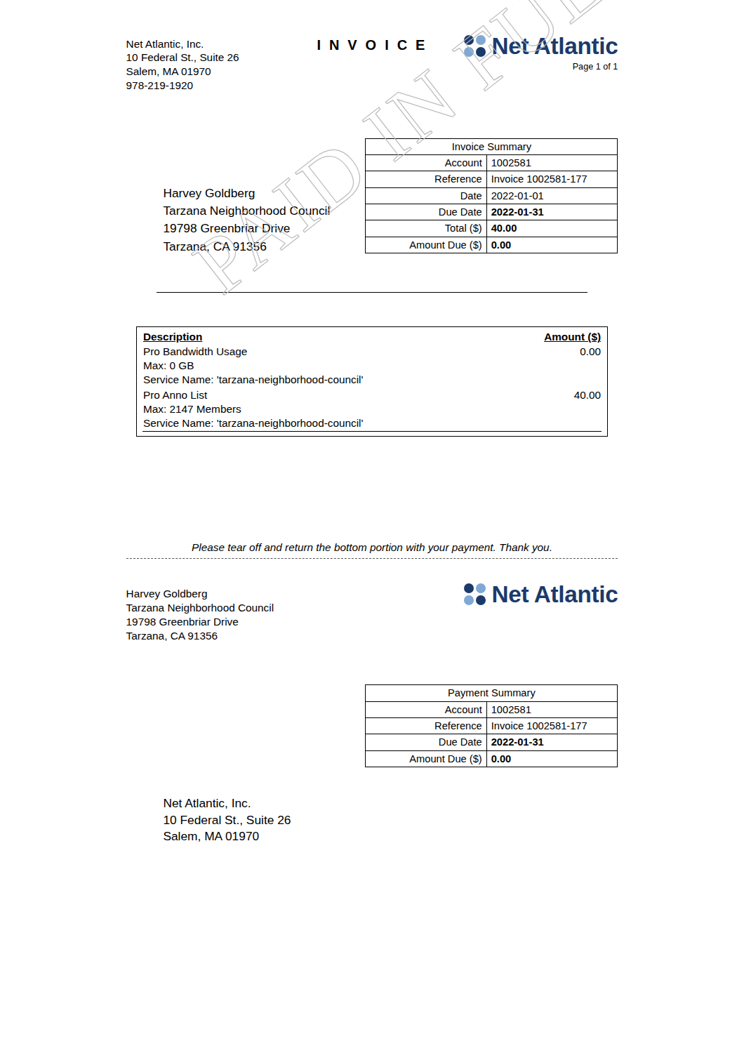Net Atlantic, Inc.
10 Federal St., Suite 26
Salem, MA 01970
978-219-1920
I N V O I C E
Net Atlantic
Page 1 of 1
| Invoice Summary |
| --- |
| Account | 1002581 |
| Reference | Invoice 1002581-177 |
| Date | 2022-01-01 |
| Due Date | 2022-01-31 |
| Total ($) | 40.00 |
| Amount Due ($) | 0.00 |
Harvey Goldberg
Tarzana Neighborhood Council
19798 Greenbriar Drive
Tarzana, CA 91356
PAID IN FULL
| Description | Amount ($) |
| --- | --- |
| Pro Bandwidth Usage Max: 0 GB Service Name: 'tarzana-neighborhood-council' | 0.00 |
| Pro Anno List Max: 2147 Members Service Name: 'tarzana-neighborhood-council' | 40.00 |
Please tear off and return the bottom portion with your payment. Thank you.
Harvey Goldberg
Tarzana Neighborhood Council
19798 Greenbriar Drive
Tarzana, CA 91356
Net Atlantic
| Payment Summary |
| --- |
| Account | 1002581 |
| Reference | Invoice 1002581-177 |
| Due Date | 2022-01-31 |
| Amount Due ($) | 0.00 |
Net Atlantic, Inc.
10 Federal St., Suite 26
Salem, MA 01970